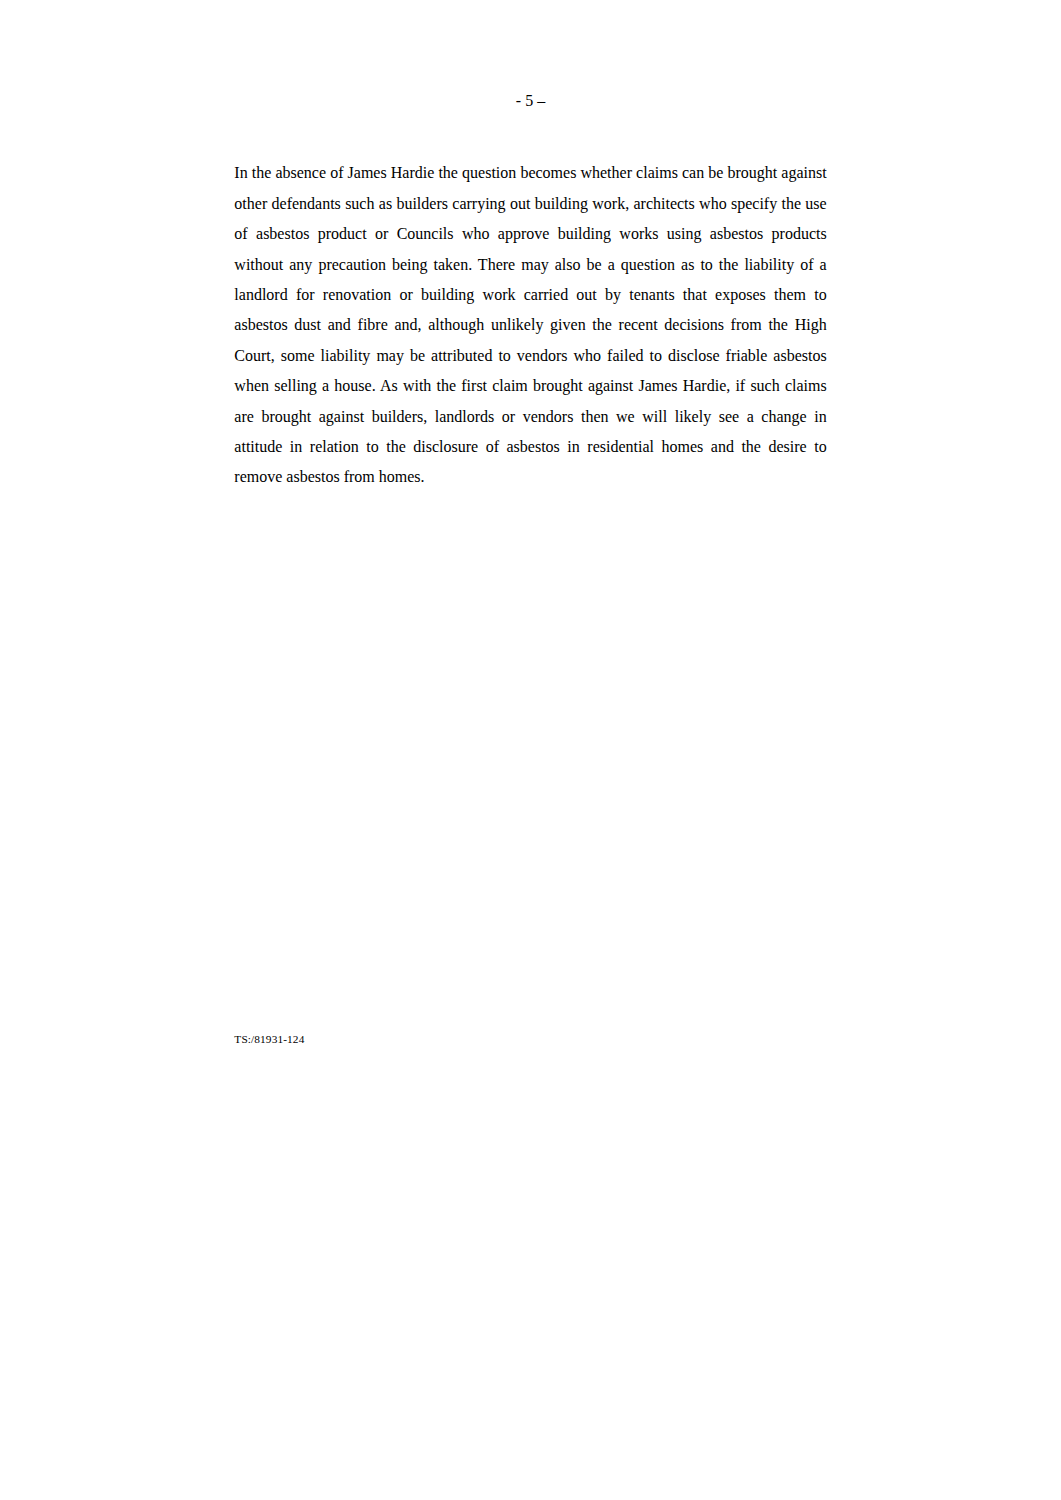- 5 –
In the absence of James Hardie the question becomes whether claims can be brought against other defendants such as builders carrying out building work, architects who specify the use of asbestos product or Councils who approve building works using asbestos products without any precaution being taken. There may also be a question as to the liability of a landlord for renovation or building work carried out by tenants that exposes them to asbestos dust and fibre and, although unlikely given the recent decisions from the High Court, some liability may be attributed to vendors who failed to disclose friable asbestos when selling a house. As with the first claim brought against James Hardie, if such claims are brought against builders, landlords or vendors then we will likely see a change in attitude in relation to the disclosure of asbestos in residential homes and the desire to remove asbestos from homes.
TS:/81931-124